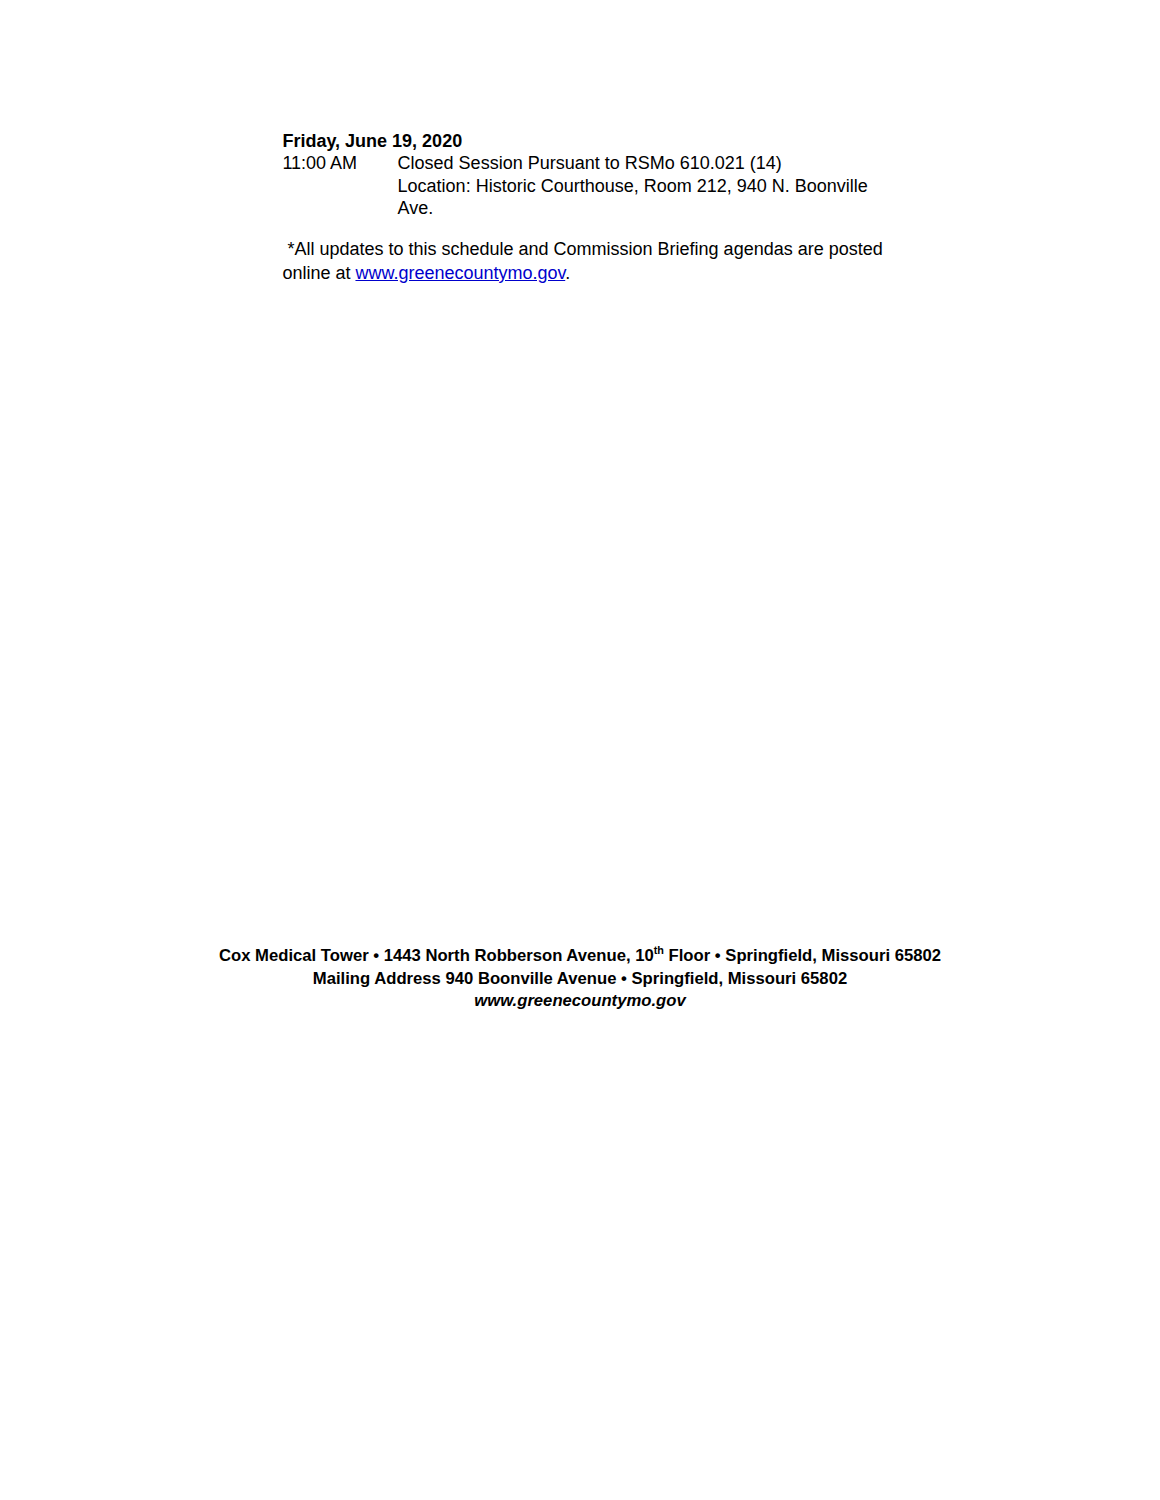Friday, June 19, 2020
11:00 AM
Closed Session Pursuant to RSMo 610.021 (14)
Location: Historic Courthouse, Room 212, 940 N. Boonville Ave.
*All updates to this schedule and Commission Briefing agendas are posted online at www.greenecountymo.gov.
Cox Medical Tower • 1443 North Robberson Avenue, 10th Floor • Springfield, Missouri 65802
Mailing Address 940 Boonville Avenue • Springfield, Missouri 65802
www.greenecountymo.gov